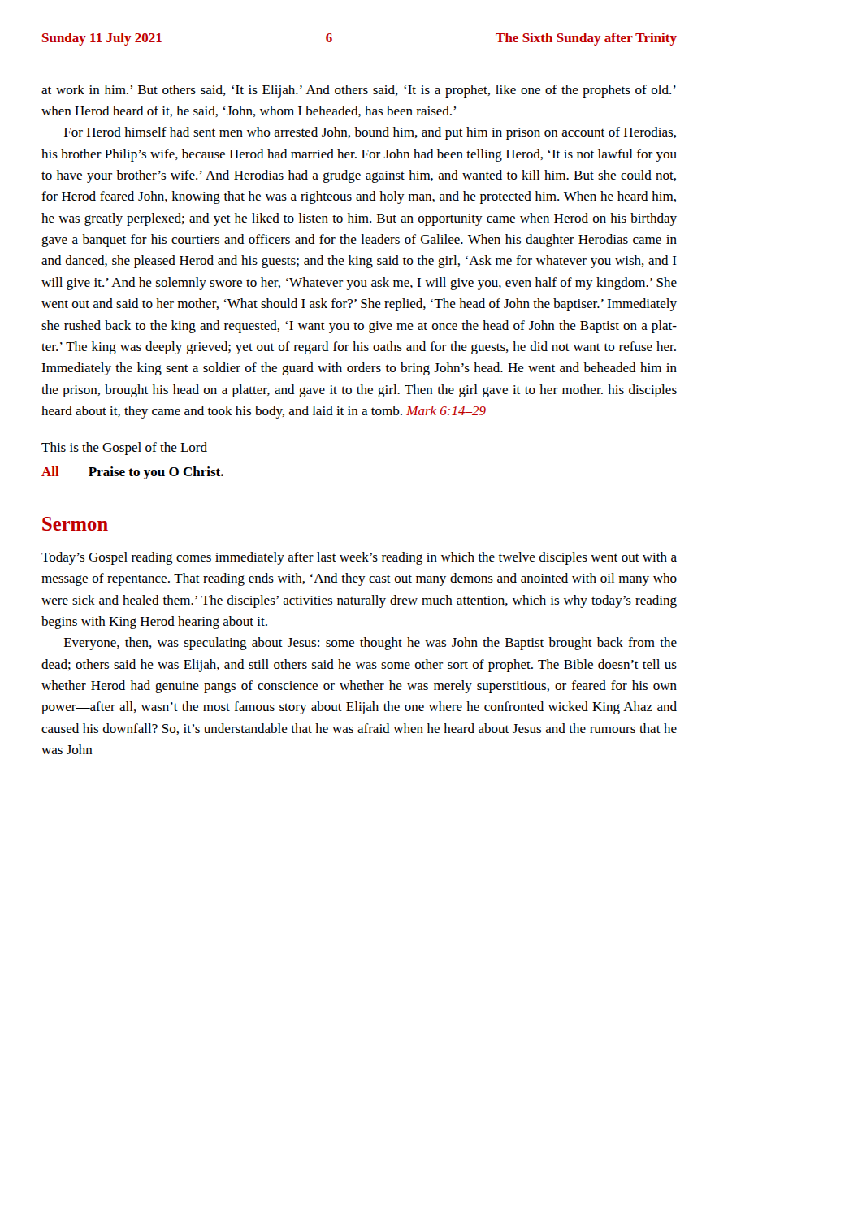Sunday 11 July 2021 6 The Sixth Sunday after Trinity
at work in him.’ But others said, ‘It is Elijah.’ And others said, ‘It is a prophet, like one of the prophets of old.’ when Herod heard of it, he said, ‘John, whom I beheaded, has been raised.’
For Herod himself had sent men who arrested John, bound him, and put him in prison on account of Herodias, his brother Philip’s wife, because Herod had married her. For John had been telling Herod, ‘It is not lawful for you to have your brother’s wife.’ And Herodias had a grudge against him, and wanted to kill him. But she could not, for Herod feared John, knowing that he was a righteous and holy man, and he protected him. When he heard him, he was greatly perplexed; and yet he liked to listen to him. But an opportunity came when Herod on his birthday gave a banquet for his courtiers and officers and for the leaders of Galilee. When his daughter Herodias came in and danced, she pleased Herod and his guests; and the king said to the girl, ‘Ask me for whatever you wish, and I will give it.’ And he solemnly swore to her, ‘Whatever you ask me, I will give you, even half of my kingdom.’ She went out and said to her mother, ‘What should I ask for?’ She replied, ‘The head of John the baptiser.’ Immediately she rushed back to the king and requested, ‘I want you to give me at once the head of John the Baptist on a platter.’ The king was deeply grieved; yet out of regard for his oaths and for the guests, he did not want to refuse her. Immediately the king sent a soldier of the guard with orders to bring John’s head. He went and beheaded him in the prison, brought his head on a platter, and gave it to the girl. Then the girl gave it to her mother. his disciples heard about it, they came and took his body, and laid it in a tomb. Mark 6:14–29
This is the Gospel of the Lord
All Praise to you O Christ.
Sermon
Today’s Gospel reading comes immediately after last week’s reading in which the twelve disciples went out with a message of repentance. That reading ends with, ‘And they cast out many demons and anointed with oil many who were sick and healed them.’ The disciples’ activities naturally drew much attention, which is why today’s reading begins with King Herod hearing about it.
Everyone, then, was speculating about Jesus: some thought he was John the Baptist brought back from the dead; others said he was Elijah, and still others said he was some other sort of prophet. The Bible doesn’t tell us whether Herod had genuine pangs of conscience or whether he was merely superstitious, or feared for his own power—after all, wasn’t the most famous story about Elijah the one where he confronted wicked King Ahaz and caused his downfall? So, it’s understandable that he was afraid when he heard about Jesus and the rumours that he was John